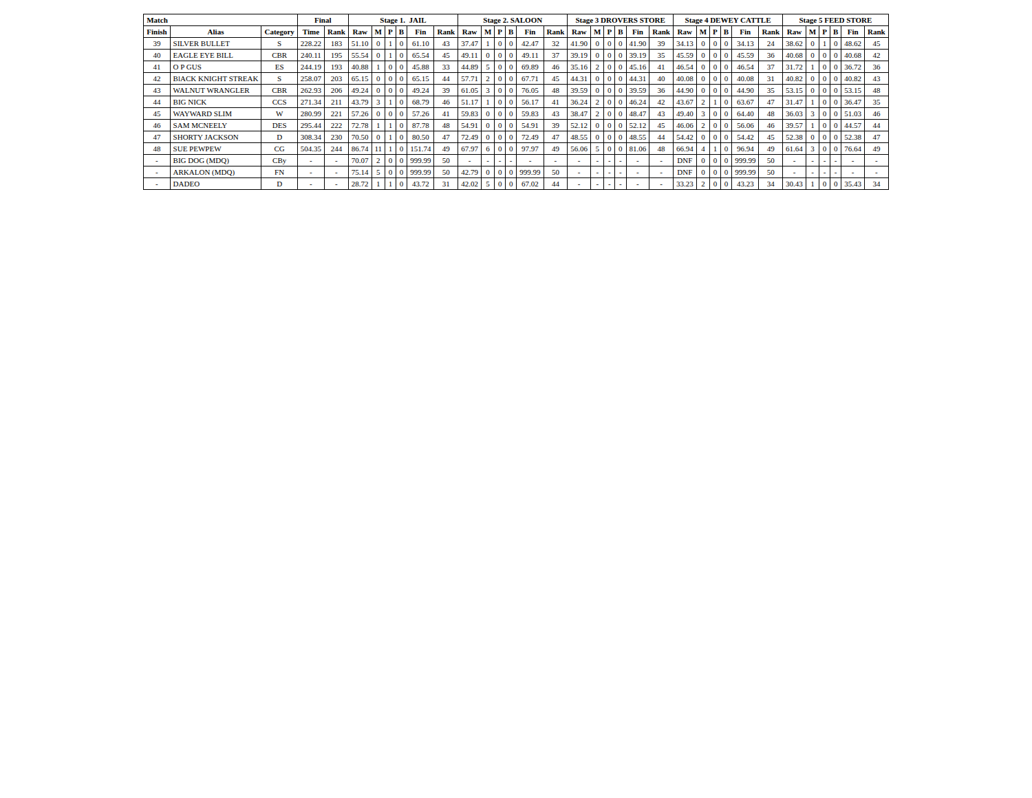| Match | Final | Stage 1. JAIL | Stage 2. SALOON | Stage 3 DROVERS STORE | Stage 4 DEWEY CATTLE | Stage 5 FEED STORE |
| --- | --- | --- | --- | --- | --- | --- |
| Finish | Alias | Category | Time | Rank | Raw | M | P | B | Fin | Rank | Raw | M | P | B | Fin | Rank | Raw | M | P | B | Fin | Rank | Raw | M | P | B | Fin | Rank | Raw | M | P | B | Fin | Rank |
| 39 | SILVER BULLET | S | 228.22 | 183 | 51.10 | 0 | 1 | 0 | 61.10 | 43 | 37.47 | 1 | 0 | 0 | 42.47 | 32 | 41.90 | 0 | 0 | 0 | 41.90 | 39 | 34.13 | 0 | 0 | 0 | 34.13 | 24 | 38.62 | 0 | 1 | 0 | 48.62 | 45 |
| 40 | EAGLE EYE BILL | CBR | 240.11 | 195 | 55.54 | 0 | 1 | 0 | 65.54 | 45 | 49.11 | 0 | 0 | 0 | 49.11 | 37 | 39.19 | 0 | 0 | 0 | 39.19 | 35 | 45.59 | 0 | 0 | 0 | 45.59 | 36 | 40.68 | 0 | 0 | 0 | 40.68 | 42 |
| 41 | O P GUS | ES | 244.19 | 193 | 40.88 | 1 | 0 | 0 | 45.88 | 33 | 44.89 | 5 | 0 | 0 | 69.89 | 46 | 35.16 | 2 | 0 | 0 | 45.16 | 41 | 46.54 | 0 | 0 | 0 | 46.54 | 37 | 31.72 | 1 | 0 | 0 | 36.72 | 36 |
| 42 | BlACK KNIGHT STREAK | S | 258.07 | 203 | 65.15 | 0 | 0 | 0 | 65.15 | 44 | 57.71 | 2 | 0 | 0 | 67.71 | 45 | 44.31 | 0 | 0 | 0 | 44.31 | 40 | 40.08 | 0 | 0 | 0 | 40.08 | 31 | 40.82 | 0 | 0 | 0 | 40.82 | 43 |
| 43 | WALNUT WRANGLER | CBR | 262.93 | 206 | 49.24 | 0 | 0 | 0 | 49.24 | 39 | 61.05 | 3 | 0 | 0 | 76.05 | 48 | 39.59 | 0 | 0 | 0 | 39.59 | 36 | 44.90 | 0 | 0 | 0 | 44.90 | 35 | 53.15 | 0 | 0 | 0 | 53.15 | 48 |
| 44 | BIG NICK | CCS | 271.34 | 211 | 43.79 | 3 | 1 | 0 | 68.79 | 46 | 51.17 | 1 | 0 | 0 | 56.17 | 41 | 36.24 | 2 | 0 | 0 | 46.24 | 42 | 43.67 | 2 | 1 | 0 | 63.67 | 47 | 31.47 | 1 | 0 | 0 | 36.47 | 35 |
| 45 | WAYWARD SLIM | W | 280.99 | 221 | 57.26 | 0 | 0 | 0 | 57.26 | 41 | 59.83 | 0 | 0 | 0 | 59.83 | 43 | 38.47 | 2 | 0 | 0 | 48.47 | 43 | 49.40 | 3 | 0 | 0 | 64.40 | 48 | 36.03 | 3 | 0 | 0 | 51.03 | 46 |
| 46 | SAM MCNEELY | DES | 295.44 | 222 | 72.78 | 1 | 1 | 0 | 87.78 | 48 | 54.91 | 0 | 0 | 0 | 54.91 | 39 | 52.12 | 0 | 0 | 0 | 52.12 | 45 | 46.06 | 2 | 0 | 0 | 56.06 | 46 | 39.57 | 1 | 0 | 0 | 44.57 | 44 |
| 47 | SHORTY JACKSON | D | 308.34 | 230 | 70.50 | 0 | 1 | 0 | 80.50 | 47 | 72.49 | 0 | 0 | 0 | 72.49 | 47 | 48.55 | 0 | 0 | 0 | 48.55 | 44 | 54.42 | 0 | 0 | 0 | 54.42 | 45 | 52.38 | 0 | 0 | 0 | 52.38 | 47 |
| 48 | SUE PEWPEW | CG | 504.35 | 244 | 86.74 | 11 | 1 | 0 | 151.74 | 49 | 67.97 | 6 | 0 | 0 | 97.97 | 49 | 56.06 | 5 | 0 | 0 | 81.06 | 48 | 66.94 | 4 | 1 | 0 | 96.94 | 49 | 61.64 | 3 | 0 | 0 | 76.64 | 49 |
| - | BIG DOG (MDQ) | CBy | - | - | 70.07 | 2 | 0 | 0 | 999.99 | 50 | - | - | - | - | - | - | - | - | - | - | - | - | DNF | 0 | 0 | 0 | 999.99 | 50 | - | - | - | - | - | - |
| - | ARKALON (MDQ) | FN | - | - | 75.14 | 5 | 0 | 0 | 999.99 | 50 | 42.79 | 0 | 0 | 0 | 999.99 | 50 | - | - | - | - | - | - | DNF | 0 | 0 | 0 | 999.99 | 50 | - | - | - | - | - | - |
| - | DADEO | D | - | - | 28.72 | 1 | 1 | 0 | 43.72 | 31 | 42.02 | 5 | 0 | 0 | 67.02 | 44 | - | - | - | - | - | - | 33.23 | 2 | 0 | 0 | 43.23 | 34 | 30.43 | 1 | 0 | 0 | 35.43 | 34 |